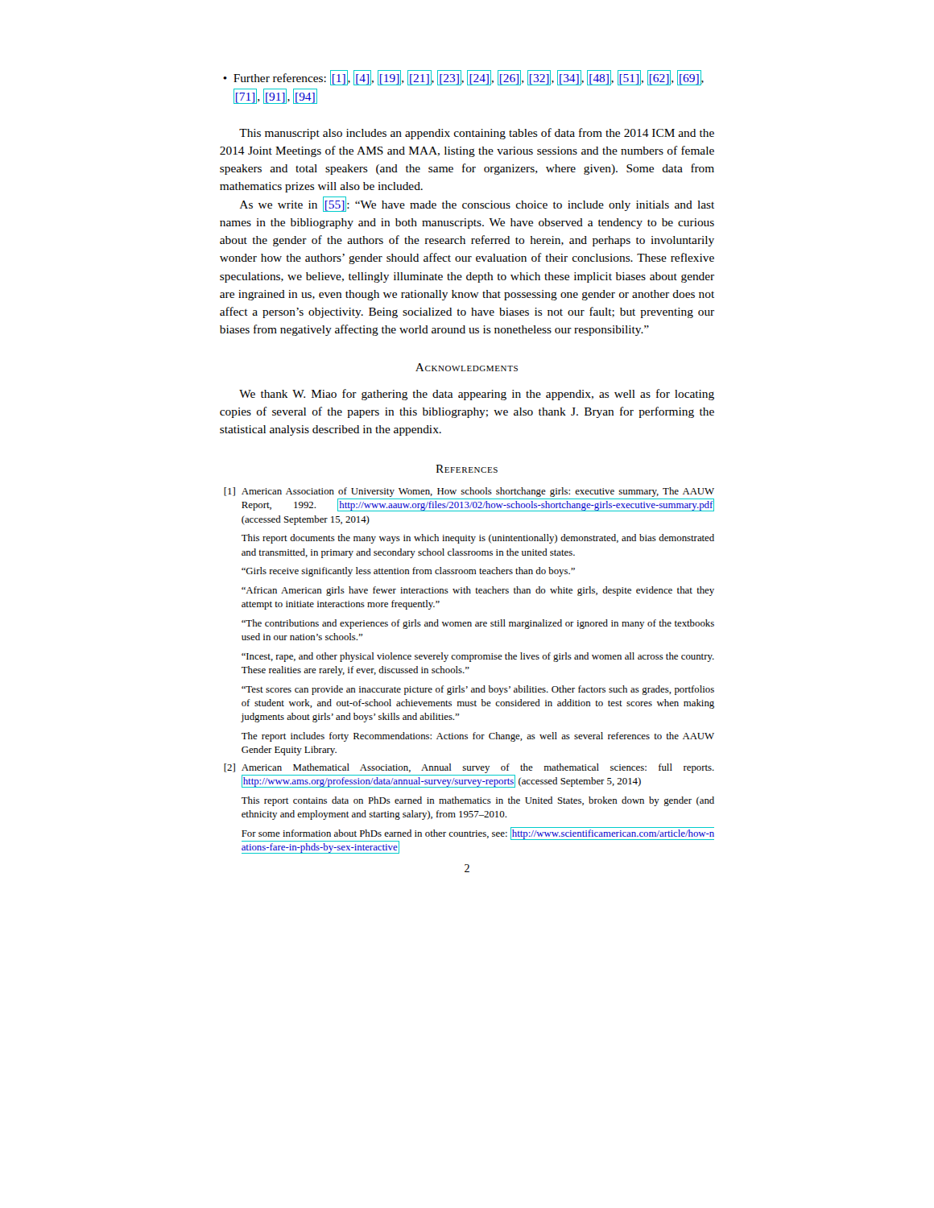Further references: [1], [4], [19], [21], [23], [24], [26], [32], [34], [48], [51], [62], [69], [71], [91], [94]
This manuscript also includes an appendix containing tables of data from the 2014 ICM and the 2014 Joint Meetings of the AMS and MAA, listing the various sessions and the numbers of female speakers and total speakers (and the same for organizers, where given). Some data from mathematics prizes will also be included.
As we write in [55]: “We have made the conscious choice to include only initials and last names in the bibliography and in both manuscripts. We have observed a tendency to be curious about the gender of the authors of the research referred to herein, and perhaps to involuntarily wonder how the authors’ gender should affect our evaluation of their conclusions. These reflexive speculations, we believe, tellingly illuminate the depth to which these implicit biases about gender are ingrained in us, even though we rationally know that possessing one gender or another does not affect a person’s objectivity. Being socialized to have biases is not our fault; but preventing our biases from negatively affecting the world around us is nonetheless our responsibility.”
Acknowledgments
We thank W. Miao for gathering the data appearing in the appendix, as well as for locating copies of several of the papers in this bibliography; we also thank J. Bryan for performing the statistical analysis described in the appendix.
References
[1]
American Association of University Women, How schools shortchange girls: executive summary, The AAUW Report, 1992. http://www.aauw.org/files/2013/02/how-schools-shortchange-girls-executive-summary.pdf (accessed September 15, 2014)
This report documents the many ways in which inequity is (unintentionally) demonstrated, and bias demonstrated and transmitted, in primary and secondary school classrooms in the united states.
“Girls receive significantly less attention from classroom teachers than do boys.”
“African American girls have fewer interactions with teachers than do white girls, despite evidence that they attempt to initiate interactions more frequently.”
“The contributions and experiences of girls and women are still marginalized or ignored in many of the textbooks used in our nation’s schools.”
“Incest, rape, and other physical violence severely compromise the lives of girls and women all across the country. These realities are rarely, if ever, discussed in schools.”
“Test scores can provide an inaccurate picture of girls’ and boys’ abilities. Other factors such as grades, portfolios of student work, and out-of-school achievements must be considered in addition to test scores when making judgments about girls’ and boys’ skills and abilities.”
The report includes forty Recommendations: Actions for Change, as well as several references to the AAUW Gender Equity Library.
[2]
American Mathematical Association, Annual survey of the mathematical sciences: full reports. http://www.ams.org/profession/data/annual-survey/survey-reports (accessed September 5, 2014)
This report contains data on PhDs earned in mathematics in the United States, broken down by gender (and ethnicity and employment and starting salary), from 1957–2010.
For some information about PhDs earned in other countries, see: http://www.scientificamerican.com/article/how-nations-fare-in-phds-by-sex-interactive
2